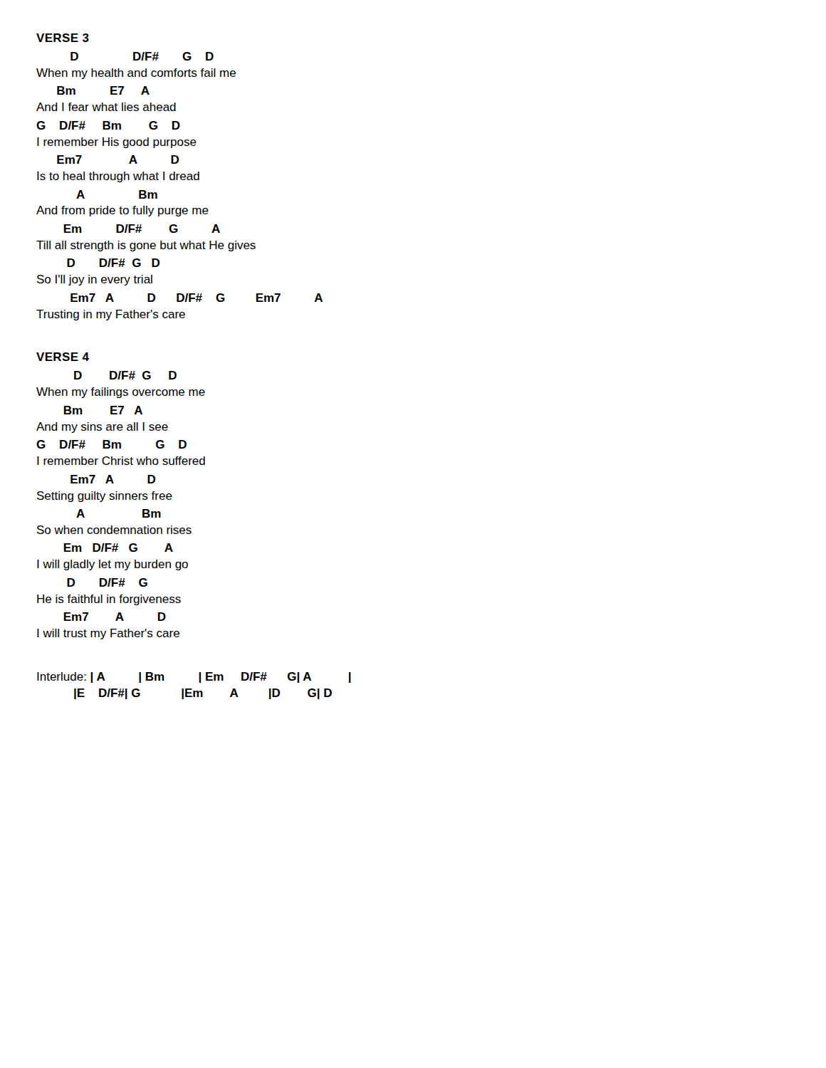VERSE 3
D D/F# G D
When my health and comforts fail me
Bm E7 A
And I fear what lies ahead
G D/F# Bm G D
I remember His good purpose
Em7 A D
Is to heal through what I dread
A Bm
And from pride to fully purge me
Em D/F# G A
Till all strength is gone but what He gives
D D/F# G D
So I'll joy in every trial
Em7 A D D/F# G Em7 A
Trusting in my Father's care
VERSE 4
D D/F# G D
When my failings overcome me
Bm E7 A
And my sins are all I see
G D/F# Bm G D
I remember Christ who suffered
Em7 A D
Setting guilty sinners free
A Bm
So when condemnation rises
Em D/F# G A
I will gladly let my burden go
D D/F# G
He is faithful in forgiveness
Em7 A D
I will trust my Father's care
Interlude: | A | Bm | Em D/F# G| A |
|E D/F#| G |Em A |D G| D